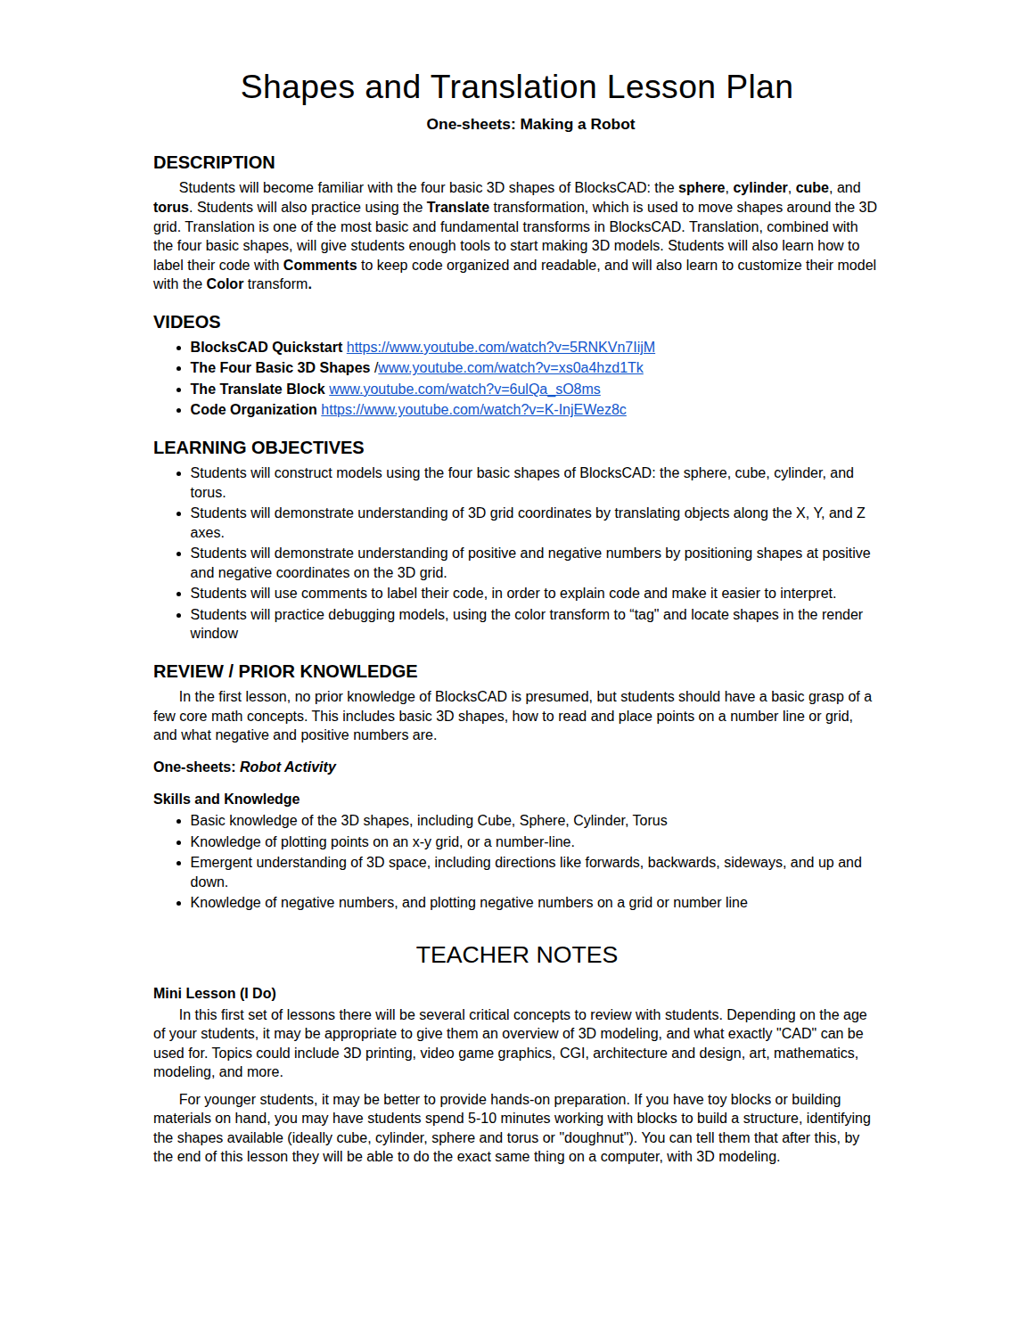Shapes and Translation Lesson Plan
One-sheets: Making a Robot
DESCRIPTION
Students will become familiar with the four basic 3D shapes of BlocksCAD: the sphere, cylinder, cube, and torus. Students will also practice using the Translate transformation, which is used to move shapes around the 3D grid. Translation is one of the most basic and fundamental transforms in BlocksCAD. Translation, combined with the four basic shapes, will give students enough tools to start making 3D models. Students will also learn how to label their code with Comments to keep code organized and readable, and will also learn to customize their model with the Color transform.
VIDEOS
BlocksCAD Quickstart https://www.youtube.com/watch?v=5RNKVn7IijM
The Four Basic 3D Shapes /www.youtube.com/watch?v=xs0a4hzd1Tk
The Translate Block www.youtube.com/watch?v=6ulQa_sO8ms
Code Organization https://www.youtube.com/watch?v=K-InjEWez8c
LEARNING OBJECTIVES
Students will construct models using the four basic shapes of BlocksCAD: the sphere, cube, cylinder, and torus.
Students will demonstrate understanding of 3D grid coordinates by translating objects along the X, Y, and Z axes.
Students will demonstrate understanding of positive and negative numbers by positioning shapes at positive and negative coordinates on the 3D grid.
Students will use comments to label their code, in order to explain code and make it easier to interpret.
Students will practice debugging models, using the color transform to “tag" and locate shapes in the render window
REVIEW / PRIOR KNOWLEDGE
In the first lesson, no prior knowledge of BlocksCAD is presumed, but students should have a basic grasp of a few core math concepts. This includes basic 3D shapes, how to read and place points on a number line or grid, and what negative and positive numbers are.
One-sheets: Robot Activity
Skills and Knowledge
Basic knowledge of the 3D shapes, including Cube, Sphere, Cylinder, Torus
Knowledge of plotting points on an x-y grid, or a number-line.
Emergent understanding of 3D space, including directions like forwards, backwards, sideways, and up and down.
Knowledge of negative numbers, and plotting negative numbers on a grid or number line
TEACHER NOTES
Mini Lesson (I Do)
In this first set of lessons there will be several critical concepts to review with students. Depending on the age of your students, it may be appropriate to give them an overview of 3D modeling, and what exactly "CAD" can be used for. Topics could include 3D printing, video game graphics, CGI, architecture and design, art, mathematics, modeling, and more.
For younger students, it may be better to provide hands-on preparation. If you have toy blocks or building materials on hand, you may have students spend 5-10 minutes working with blocks to build a structure, identifying the shapes available (ideally cube, cylinder, sphere and torus or "doughnut"). You can tell them that after this, by the end of this lesson they will be able to do the exact same thing on a computer, with 3D modeling.